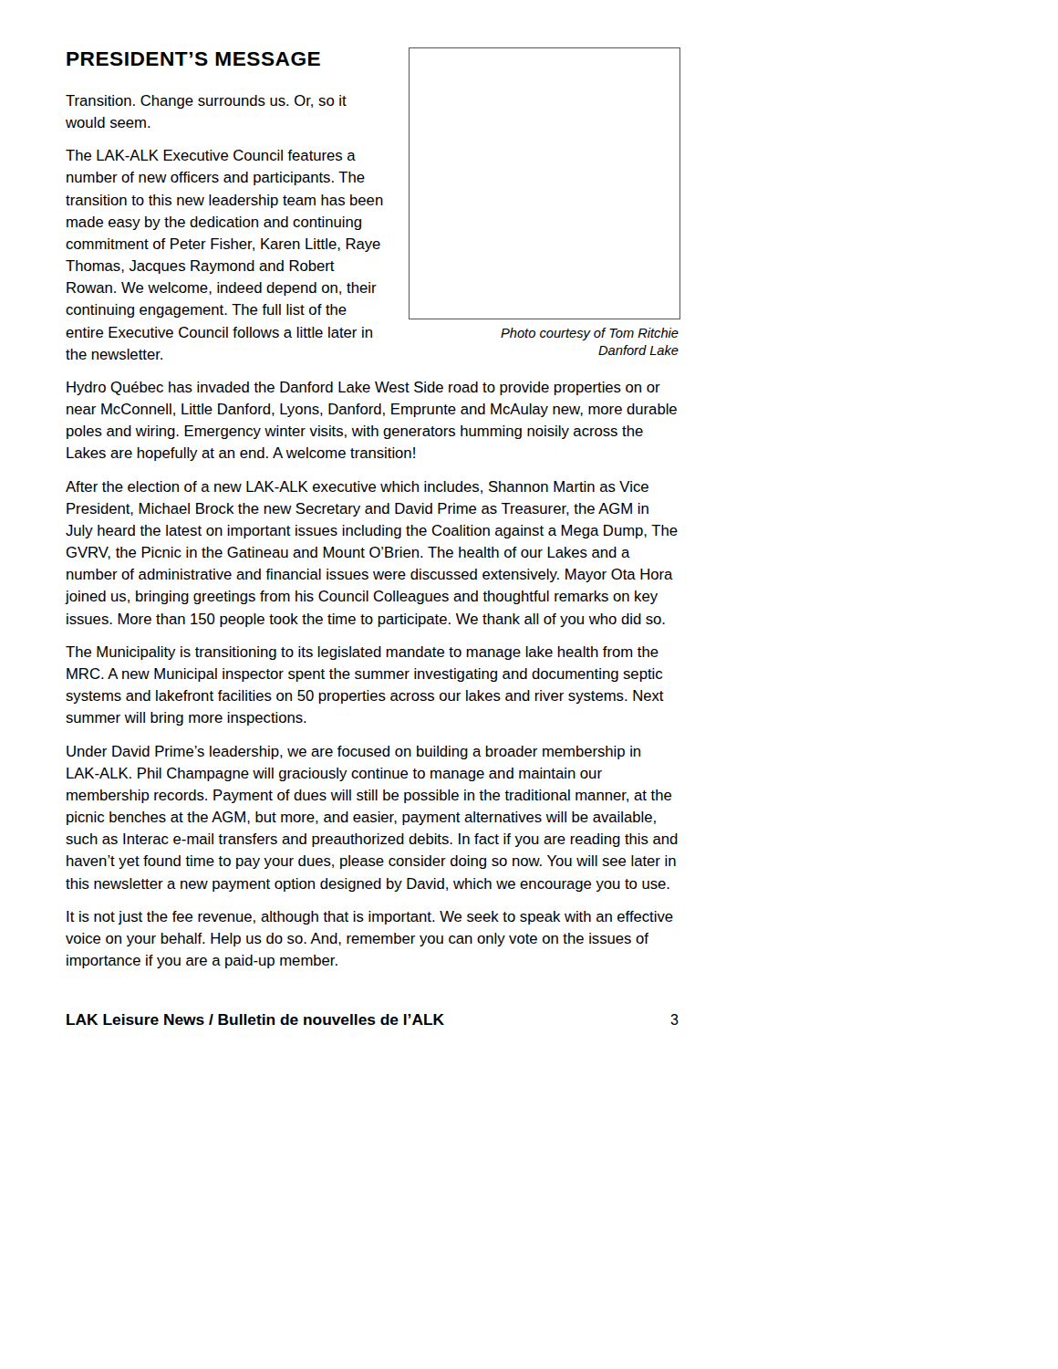Photo courtesy of Tom Ritchie
Danford Lake
PRESIDENT’S MESSAGE
Transition. Change surrounds us. Or, so it would seem.
The LAK-ALK Executive Council features a number of new officers and participants. The transition to this new leadership team has been made easy by the dedication and continuing commitment of Peter Fisher, Karen Little, Raye Thomas, Jacques Raymond and Robert Rowan. We welcome, indeed depend on, their continuing engagement. The full list of the entire Executive Council follows a little later in the newsletter.
Hydro Québec has invaded the Danford Lake West Side road to provide properties on or near McConnell, Little Danford, Lyons, Danford, Emprunte and McAulay new, more durable poles and wiring. Emergency winter visits, with generators humming noisily across the Lakes are hopefully at an end. A welcome transition!
After the election of a new LAK-ALK executive which includes, Shannon Martin as Vice President, Michael Brock the new Secretary and David Prime as Treasurer, the AGM in July heard the latest on important issues including the Coalition against a Mega Dump, The GVRV, the Picnic in the Gatineau and Mount O’Brien. The health of our Lakes and a number of administrative and financial issues were discussed extensively. Mayor Ota Hora joined us, bringing greetings from his Council Colleagues and thoughtful remarks on key issues. More than 150 people took the time to participate. We thank all of you who did so.
The Municipality is transitioning to its legislated mandate to manage lake health from the MRC. A new Municipal inspector spent the summer investigating and documenting septic systems and lakefront facilities on 50 properties across our lakes and river systems. Next summer will bring more inspections.
Under David Prime’s leadership, we are focused on building a broader membership in LAK-ALK. Phil Champagne will graciously continue to manage and maintain our membership records. Payment of dues will still be possible in the traditional manner, at the picnic benches at the AGM, but more, and easier, payment alternatives will be available, such as Interac e-mail transfers and preauthorized debits. In fact if you are reading this and haven’t yet found time to pay your dues, please consider doing so now. You will see later in this newsletter a new payment option designed by David, which we encourage you to use.
It is not just the fee revenue, although that is important. We seek to speak with an effective voice on your behalf. Help us do so. And, remember you can only vote on the issues of importance if you are a paid-up member.
LAK Leisure News / Bulletin de nouvelles de l’ALK 3